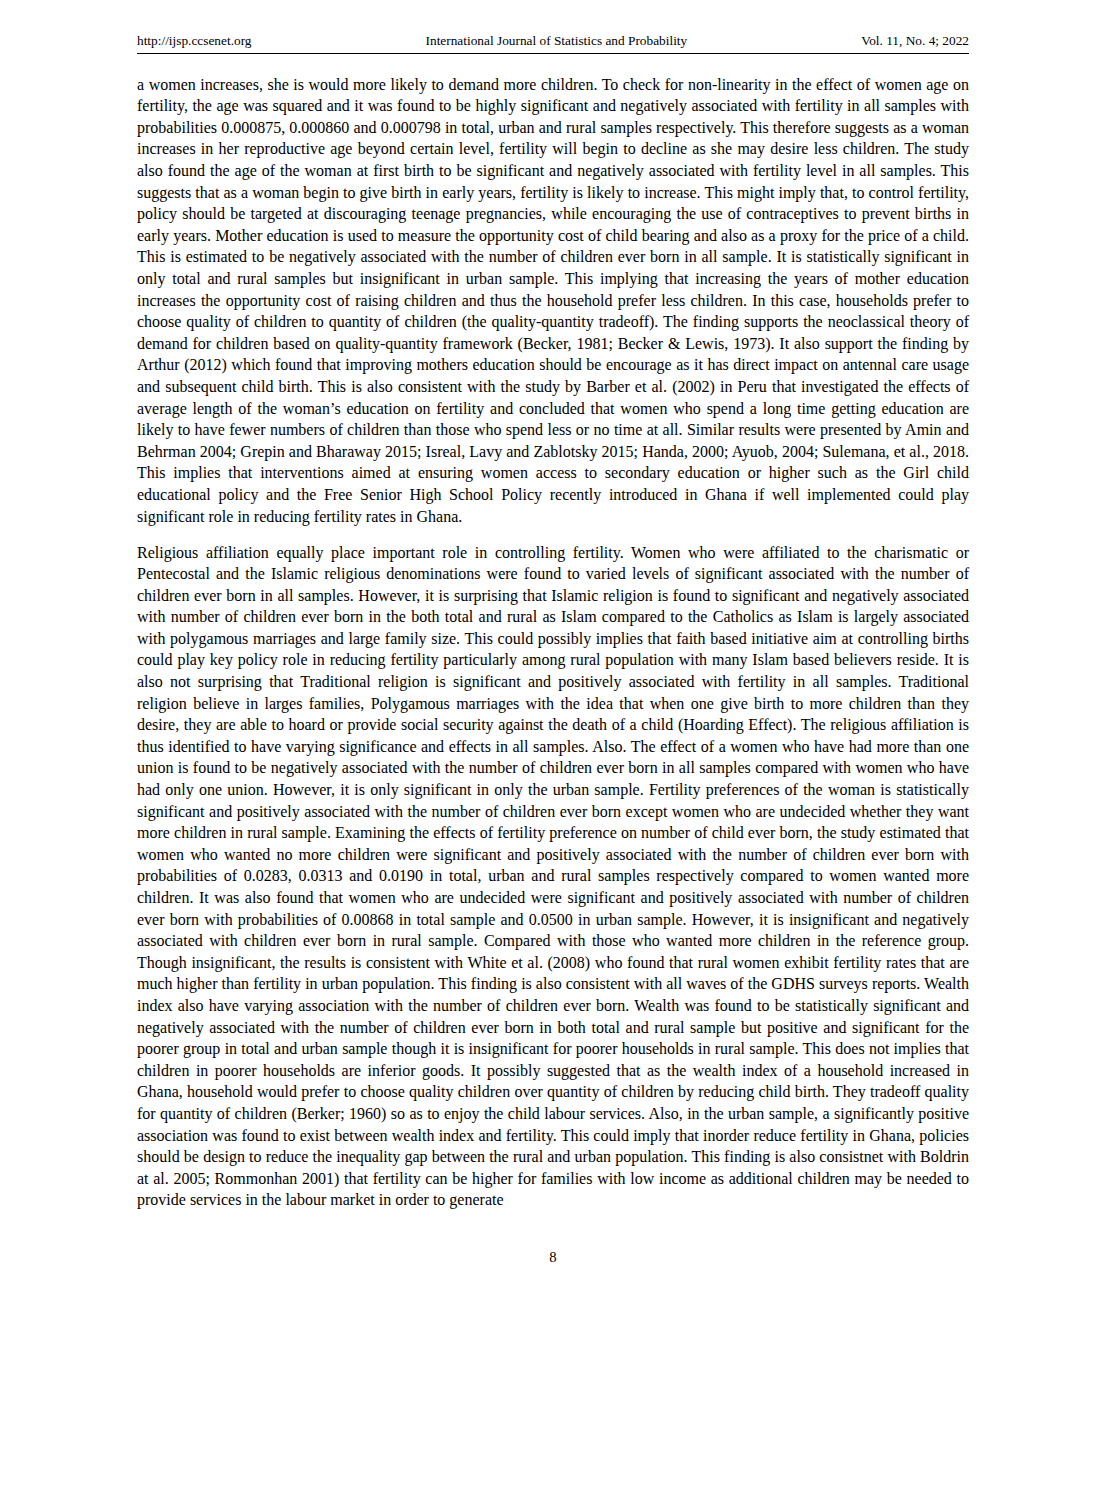http://ijsp.ccsenet.org International Journal of Statistics and Probability Vol. 11, No. 4; 2022
a women increases, she is would more likely to demand more children. To check for non-linearity in the effect of women age on fertility, the age was squared and it was found to be highly significant and negatively associated with fertility in all samples with probabilities 0.000875, 0.000860 and 0.000798 in total, urban and rural samples respectively. This therefore suggests as a woman increases in her reproductive age beyond certain level, fertility will begin to decline as she may desire less children. The study also found the age of the woman at first birth to be significant and negatively associated with fertility level in all samples. This suggests that as a woman begin to give birth in early years, fertility is likely to increase. This might imply that, to control fertility, policy should be targeted at discouraging teenage pregnancies, while encouraging the use of contraceptives to prevent births in early years. Mother education is used to measure the opportunity cost of child bearing and also as a proxy for the price of a child. This is estimated to be negatively associated with the number of children ever born in all sample. It is statistically significant in only total and rural samples but insignificant in urban sample. This implying that increasing the years of mother education increases the opportunity cost of raising children and thus the household prefer less children. In this case, households prefer to choose quality of children to quantity of children (the quality-quantity tradeoff). The finding supports the neoclassical theory of demand for children based on quality-quantity framework (Becker, 1981; Becker & Lewis, 1973). It also support the finding by Arthur (2012) which found that improving mothers education should be encourage as it has direct impact on antennal care usage and subsequent child birth. This is also consistent with the study by Barber et al. (2002) in Peru that investigated the effects of average length of the woman’s education on fertility and concluded that women who spend a long time getting education are likely to have fewer numbers of children than those who spend less or no time at all. Similar results were presented by Amin and Behrman 2004; Grepin and Bharaway 2015; Isreal, Lavy and Zablotsky 2015; Handa, 2000; Ayuob, 2004; Sulemana, et al., 2018. This implies that interventions aimed at ensuring women access to secondary education or higher such as the Girl child educational policy and the Free Senior High School Policy recently introduced in Ghana if well implemented could play significant role in reducing fertility rates in Ghana.
Religious affiliation equally place important role in controlling fertility. Women who were affiliated to the charismatic or Pentecostal and the Islamic religious denominations were found to varied levels of significant associated with the number of children ever born in all samples. However, it is surprising that Islamic religion is found to significant and negatively associated with number of children ever born in the both total and rural as Islam compared to the Catholics as Islam is largely associated with polygamous marriages and large family size. This could possibly implies that faith based initiative aim at controlling births could play key policy role in reducing fertility particularly among rural population with many Islam based believers reside. It is also not surprising that Traditional religion is significant and positively associated with fertility in all samples. Traditional religion believe in larges families, Polygamous marriages with the idea that when one give birth to more children than they desire, they are able to hoard or provide social security against the death of a child (Hoarding Effect). The religious affiliation is thus identified to have varying significance and effects in all samples. Also. The effect of a women who have had more than one union is found to be negatively associated with the number of children ever born in all samples compared with women who have had only one union. However, it is only significant in only the urban sample. Fertility preferences of the woman is statistically significant and positively associated with the number of children ever born except women who are undecided whether they want more children in rural sample. Examining the effects of fertility preference on number of child ever born, the study estimated that women who wanted no more children were significant and positively associated with the number of children ever born with probabilities of 0.0283, 0.0313 and 0.0190 in total, urban and rural samples respectively compared to women wanted more children. It was also found that women who are undecided were significant and positively associated with number of children ever born with probabilities of 0.00868 in total sample and 0.0500 in urban sample. However, it is insignificant and negatively associated with children ever born in rural sample. Compared with those who wanted more children in the reference group. Though insignificant, the results is consistent with White et al. (2008) who found that rural women exhibit fertility rates that are much higher than fertility in urban population. This finding is also consistent with all waves of the GDHS surveys reports. Wealth index also have varying association with the number of children ever born. Wealth was found to be statistically significant and negatively associated with the number of children ever born in both total and rural sample but positive and significant for the poorer group in total and urban sample though it is insignificant for poorer households in rural sample. This does not implies that children in poorer households are inferior goods. It possibly suggested that as the wealth index of a household increased in Ghana, household would prefer to choose quality children over quantity of children by reducing child birth. They tradeoff quality for quantity of children (Berker; 1960) so as to enjoy the child labour services. Also, in the urban sample, a significantly positive association was found to exist between wealth index and fertility. This could imply that inorder reduce fertility in Ghana, policies should be design to reduce the inequality gap between the rural and urban population. This finding is also consistnet with Boldrin at al. 2005; Rommonhan 2001) that fertility can be higher for families with low income as additional children may be needed to provide services in the labour market in order to generate
8